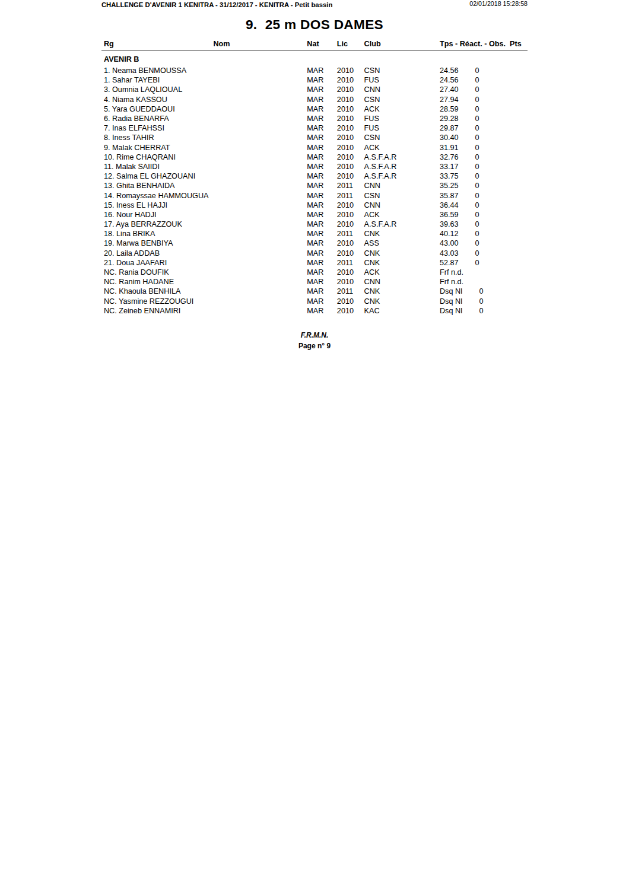02/01/2018 15:28:58
CHALLENGE D'AVENIR 1 KENITRA - 31/12/2017 - KENITRA - Petit bassin
9. 25 m DOS DAMES
| Rg | Nom | Nat | Lic | Club | Tps - Réact. - Obs. Pts |
| --- | --- | --- | --- | --- | --- |
| AVENIR B |
| 1. Neama BENMOUSSA | | MAR | 2010 | CSN | 24.56 0 |
| 1. Sahar TAYEBI | | MAR | 2010 | FUS | 24.56 0 |
| 3. Oumnia LAQLIOUAL | | MAR | 2010 | CNN | 27.40 0 |
| 4. Niama KASSOU | | MAR | 2010 | CSN | 27.94 0 |
| 5. Yara GUEDDAOUI | | MAR | 2010 | ACK | 28.59 0 |
| 6. Radia BENARFA | | MAR | 2010 | FUS | 29.28 0 |
| 7. Inas ELFAHSSI | | MAR | 2010 | FUS | 29.87 0 |
| 8. Iness TAHIR | | MAR | 2010 | CSN | 30.40 0 |
| 9. Malak CHERRAT | | MAR | 2010 | ACK | 31.91 0 |
| 10. Rime CHAQRANI | | MAR | 2010 | A.S.F.A.R | 32.76 0 |
| 11. Malak SAIIDI | | MAR | 2010 | A.S.F.A.R | 33.17 0 |
| 12. Salma EL GHAZOUANI | | MAR | 2010 | A.S.F.A.R | 33.75 0 |
| 13. Ghita BENHAIDA | | MAR | 2011 | CNN | 35.25 0 |
| 14. Romayssae HAMMOUGUA | | MAR | 2011 | CSN | 35.87 0 |
| 15. Iness EL HAJJI | | MAR | 2010 | CNN | 36.44 0 |
| 16. Nour HADJI | | MAR | 2010 | ACK | 36.59 0 |
| 17. Aya BERRAZZOUK | | MAR | 2010 | A.S.F.A.R | 39.63 0 |
| 18. Lina BRIKA | | MAR | 2011 | CNK | 40.12 0 |
| 19. Marwa BENBIYA | | MAR | 2010 | ASS | 43.00 0 |
| 20. Laila ADDAB | | MAR | 2010 | CNK | 43.03 0 |
| 21. Doua JAAFARI | | MAR | 2011 | CNK | 52.87 0 |
| NC. Rania DOUFIK | | MAR | 2010 | ACK | Frf n.d. |
| NC. Ranim HADANE | | MAR | 2010 | CNN | Frf n.d. |
| NC. Khaoula BENHILA | | MAR | 2011 | CNK | Dsq NI 0 |
| NC. Yasmine REZZOUGUI | | MAR | 2010 | CNK | Dsq NI 0 |
| NC. Zeineb ENNAMIRI | | MAR | 2010 | KAC | Dsq NI 0 |
F.R.M.N.
Page n° 9